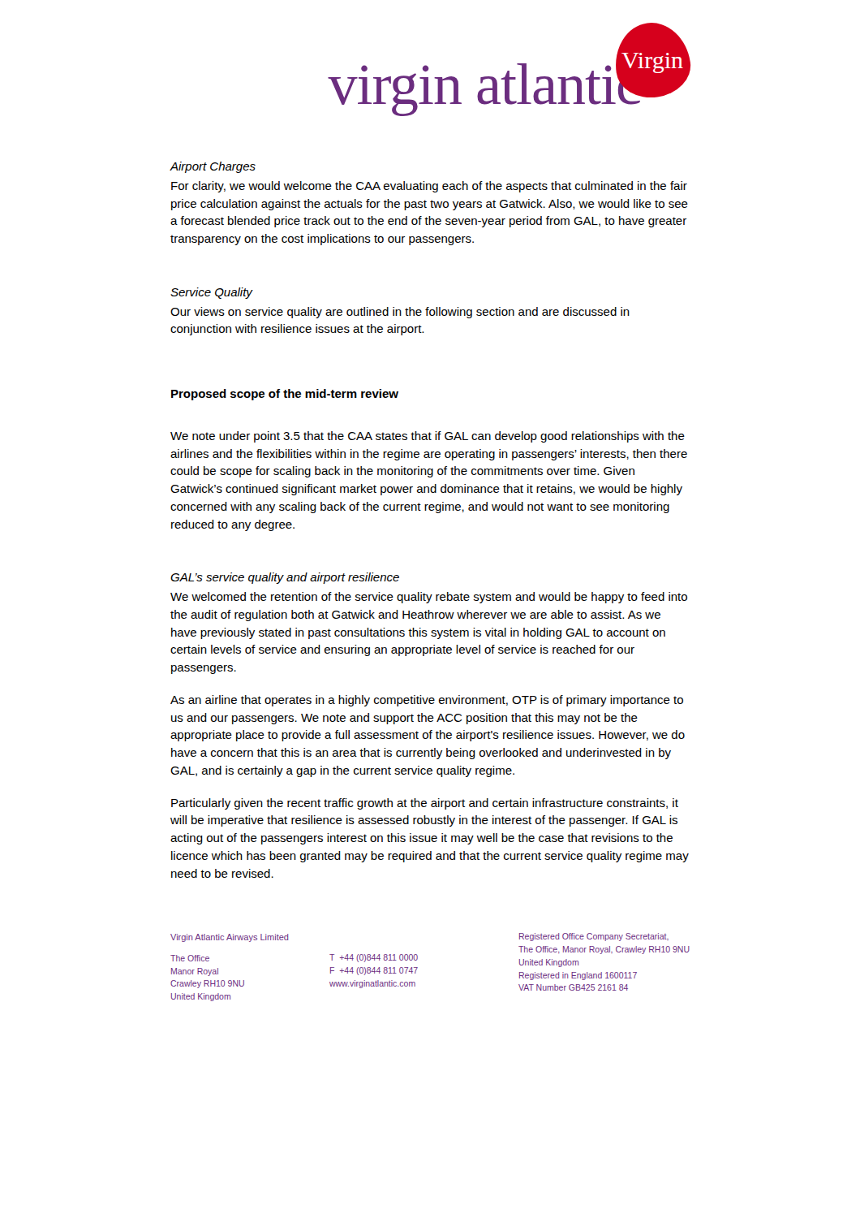virgin atlantic
Virgin
Airport Charges
For clarity, we would welcome the CAA evaluating each of the aspects that culminated in the fair price calculation against the actuals for the past two years at Gatwick. Also, we would like to see a forecast blended price track out to the end of the seven-year period from GAL, to have greater transparency on the cost implications to our passengers.
Service Quality
Our views on service quality are outlined in the following section and are discussed in conjunction with resilience issues at the airport.
Proposed scope of the mid-term review
We note under point 3.5 that the CAA states that if GAL can develop good relationships with the airlines and the flexibilities within in the regime are operating in passengers’ interests, then there could be scope for scaling back in the monitoring of the commitments over time. Given Gatwick’s continued significant market power and dominance that it retains, we would be highly concerned with any scaling back of the current regime, and would not want to see monitoring reduced to any degree.
GAL’s service quality and airport resilience
We welcomed the retention of the service quality rebate system and would be happy to feed into the audit of regulation both at Gatwick and Heathrow wherever we are able to assist. As we have previously stated in past consultations this system is vital in holding GAL to account on certain levels of service and ensuring an appropriate level of service is reached for our passengers.
As an airline that operates in a highly competitive environment, OTP is of primary importance to us and our passengers. We note and support the ACC position that this may not be the appropriate place to provide a full assessment of the airport's resilience issues. However, we do have a concern that this is an area that is currently being overlooked and underinvested in by GAL, and is certainly a gap in the current service quality regime.
Particularly given the recent traffic growth at the airport and certain infrastructure constraints, it will be imperative that resilience is assessed robustly in the interest of the passenger. If GAL is acting out of the passengers interest on this issue it may well be the case that revisions to the licence which has been granted may be required and that the current service quality regime may need to be revised.
Virgin Atlantic Airways Limited
The Office
Manor Royal
Crawley RH10 9NU
United Kingdom
T +44 (0)844 811 0000
F +44 (0)844 811 0747
www.virginatlantic.com
Registered Office Company Secretariat,
The Office, Manor Royal, Crawley RH10 9NU
United Kingdom
Registered in England 1600117
VAT Number GB425 2161 84